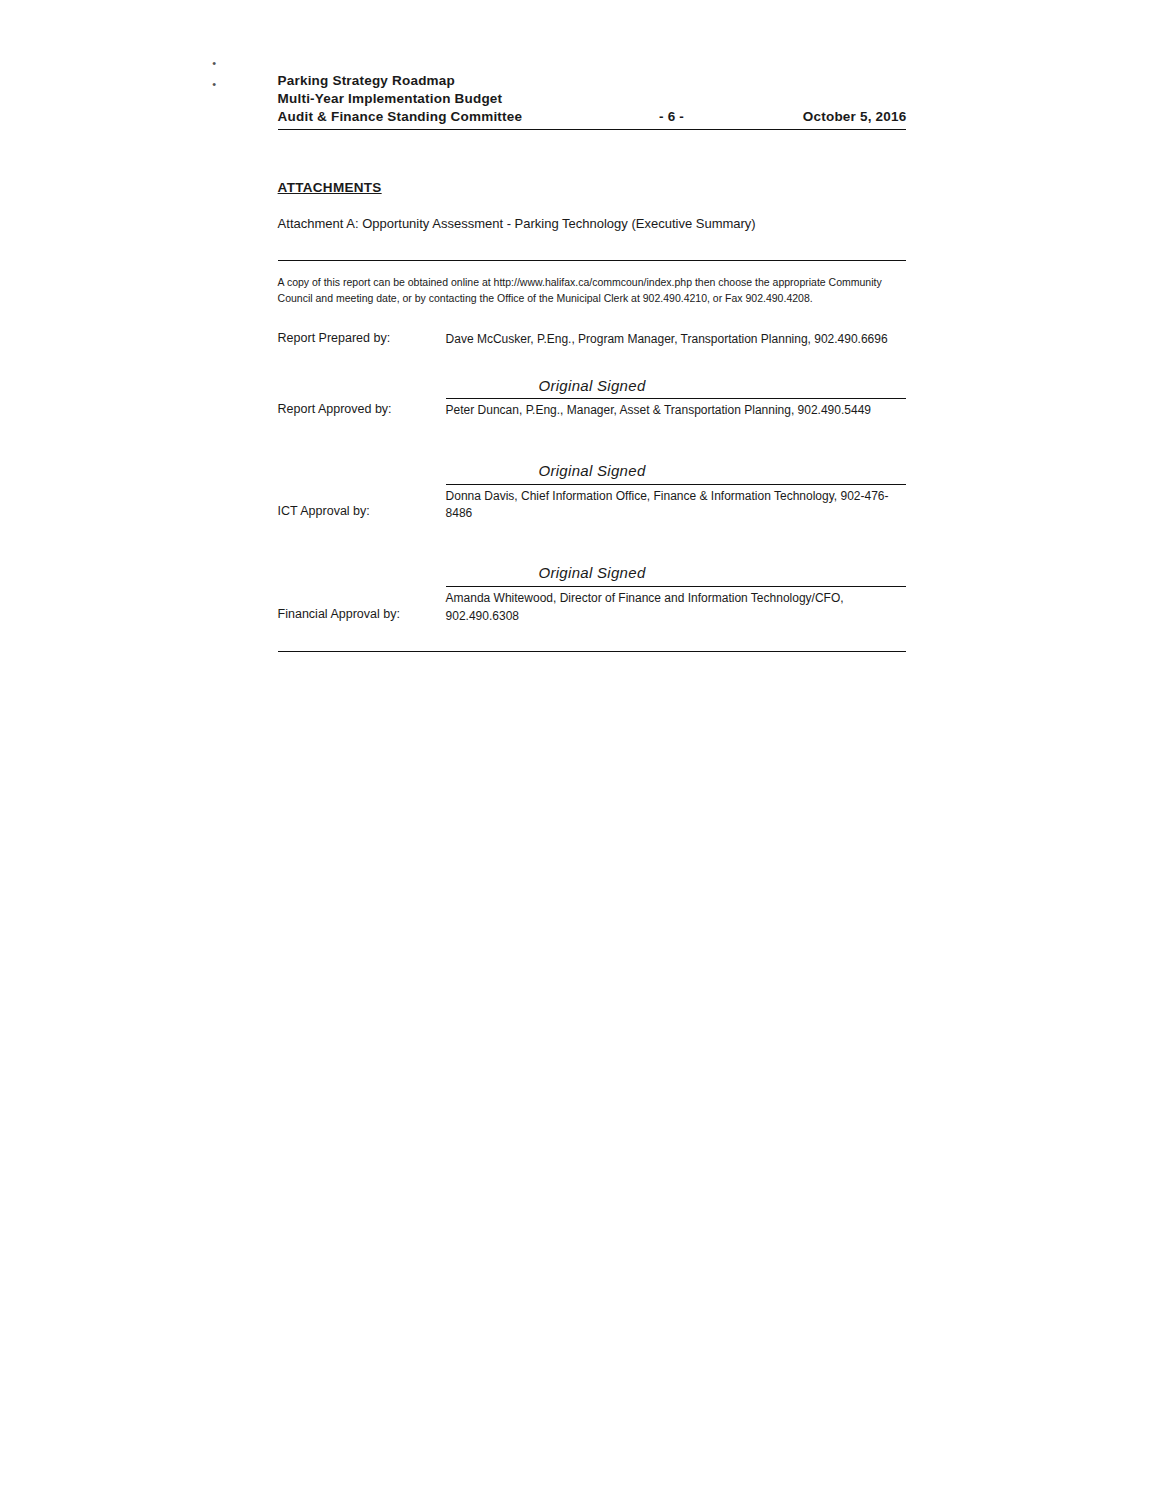•
•
Parking Strategy Roadmap
Multi-Year Implementation Budget
Audit & Finance Standing Committee
- 6 -
October 5, 2016
ATTACHMENTS
Attachment A: Opportunity Assessment - Parking Technology (Executive Summary)
A copy of this report can be obtained online at http://www.halifax.ca/commcoun/index.php then choose the appropriate Community Council and meeting date, or by contacting the Office of the Municipal Clerk at 902.490.4210, or Fax 902.490.4208.
Report Prepared by:
Dave McCusker, P.Eng., Program Manager, Transportation Planning, 902.490.6696
Original Signed
Report Approved by:
Peter Duncan, P.Eng., Manager, Asset & Transportation Planning, 902.490.5449
Original Signed
ICT Approval by:
Donna Davis, Chief Information Office, Finance & Information Technology, 902-476-8486
Original Signed
Financial Approval by:
Amanda Whitewood, Director of Finance and Information Technology/CFO, 902.490.6308